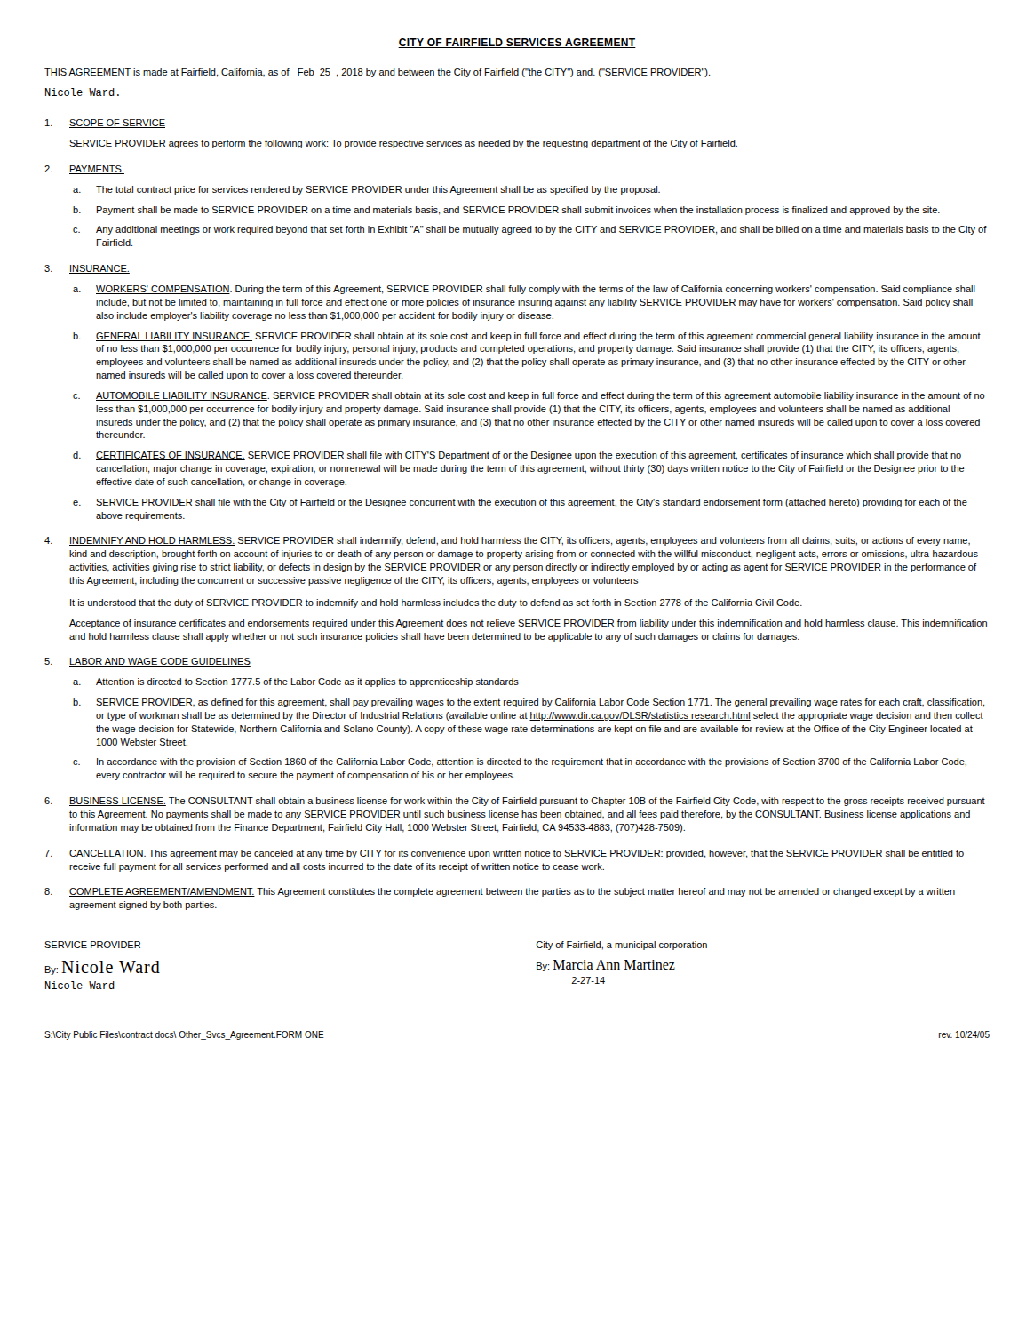CITY OF FAIRFIELD SERVICES AGREEMENT
THIS AGREEMENT is made at Fairfield, California, as of Feb 25 , 2018 by and between the City of Fairfield ("the CITY") and. ("SERVICE PROVIDER").
Nicole Ward.
SCOPE OF SERVICE
SERVICE PROVIDER agrees to perform the following work: To provide respective services as needed by the requesting department of the City of Fairfield.
PAYMENTS.
The total contract price for services rendered by SERVICE PROVIDER under this Agreement shall be as specified by the proposal.
Payment shall be made to SERVICE PROVIDER on a time and materials basis, and SERVICE PROVIDER shall submit invoices when the installation process is finalized and approved by the site.
Any additional meetings or work required beyond that set forth in Exhibit "A" shall be mutually agreed to by the CITY and SERVICE PROVIDER, and shall be billed on a time and materials basis to the City of Fairfield.
INSURANCE.
WORKERS' COMPENSATION. During the term of this Agreement, SERVICE PROVIDER shall fully comply with the terms of the law of California concerning workers' compensation. Said compliance shall include, but not be limited to, maintaining in full force and effect one or more policies of insurance insuring against any liability SERVICE PROVIDER may have for workers' compensation. Said policy shall also include employer's liability coverage no less than $1,000,000 per accident for bodily injury or disease.
GENERAL LIABILITY INSURANCE. SERVICE PROVIDER shall obtain at its sole cost and keep in full force and effect during the term of this agreement commercial general liability insurance in the amount of no less than $1,000,000 per occurrence for bodily injury, personal injury, products and completed operations, and property damage. Said insurance shall provide (1) that the CITY, its officers, agents, employees and volunteers shall be named as additional insureds under the policy, and (2) that the policy shall operate as primary insurance, and (3) that no other insurance effected by the CITY or other named insureds will be called upon to cover a loss covered thereunder.
AUTOMOBILE LIABILITY INSURANCE. SERVICE PROVIDER shall obtain at its sole cost and keep in full force and effect during the term of this agreement automobile liability insurance in the amount of no less than $1,000,000 per occurrence for bodily injury and property damage. Said insurance shall provide (1) that the CITY, its officers, agents, employees and volunteers shall be named as additional insureds under the policy, and (2) that the policy shall operate as primary insurance, and (3) that no other insurance effected by the CITY or other named insureds will be called upon to cover a loss covered thereunder.
CERTIFICATES OF INSURANCE. SERVICE PROVIDER shall file with CITY'S Department of or the Designee upon the execution of this agreement, certificates of insurance which shall provide that no cancellation, major change in coverage, expiration, or nonrenewal will be made during the term of this agreement, without thirty (30) days written notice to the City of Fairfield or the Designee prior to the effective date of such cancellation, or change in coverage.
SERVICE PROVIDER shall file with the City of Fairfield or the Designee concurrent with the execution of this agreement, the City's standard endorsement form (attached hereto) providing for each of the above requirements.
INDEMNIFY AND HOLD HARMLESS. SERVICE PROVIDER shall indemnify, defend, and hold harmless the CITY, its officers, agents, employees and volunteers from all claims, suits, or actions of every name, kind and description, brought forth on account of injuries to or death of any person or damage to property arising from or connected with the willful misconduct, negligent acts, errors or omissions, ultra-hazardous activities, activities giving rise to strict liability, or defects in design by the SERVICE PROVIDER or any person directly or indirectly employed by or acting as agent for SERVICE PROVIDER in the performance of this Agreement, including the concurrent or successive passive negligence of the CITY, its officers, agents, employees or volunteers
It is understood that the duty of SERVICE PROVIDER to indemnify and hold harmless includes the duty to defend as set forth in Section 2778 of the California Civil Code.
Acceptance of insurance certificates and endorsements required under this Agreement does not relieve SERVICE PROVIDER from liability under this indemnification and hold harmless clause. This indemnification and hold harmless clause shall apply whether or not such insurance policies shall have been determined to be applicable to any of such damages or claims for damages.
LABOR AND WAGE CODE GUIDELINES
Attention is directed to Section 1777.5 of the Labor Code as it applies to apprenticeship standards
SERVICE PROVIDER, as defined for this agreement, shall pay prevailing wages to the extent required by California Labor Code Section 1771. The general prevailing wage rates for each craft, classification, or type of workman shall be as determined by the Director of Industrial Relations (available online at http://www.dir.ca.gov/DLSR/statistics research.html select the appropriate wage decision and then collect the wage decision for Statewide, Northern California and Solano County). A copy of these wage rate determinations are kept on file and are available for review at the Office of the City Engineer located at 1000 Webster Street.
In accordance with the provision of Section 1860 of the California Labor Code, attention is directed to the requirement that in accordance with the provisions of Section 3700 of the California Labor Code, every contractor will be required to secure the payment of compensation of his or her employees.
BUSINESS LICENSE. The CONSULTANT shall obtain a business license for work within the City of Fairfield pursuant to Chapter 10B of the Fairfield City Code, with respect to the gross receipts received pursuant to this Agreement. No payments shall be made to any SERVICE PROVIDER until such business license has been obtained, and all fees paid therefore, by the CONSULTANT. Business license applications and information may be obtained from the Finance Department, Fairfield City Hall, 1000 Webster Street, Fairfield, CA 94533-4883, (707)428-7509).
CANCELLATION. This agreement may be canceled at any time by CITY for its convenience upon written notice to SERVICE PROVIDER: provided, however, that the SERVICE PROVIDER shall be entitled to receive full payment for all services performed and all costs incurred to the date of its receipt of written notice to cease work.
COMPLETE AGREEMENT/AMENDMENT. This Agreement constitutes the complete agreement between the parties as to the subject matter hereof and may not be amended or changed except by a written agreement signed by both parties.
SERVICE PROVIDER
By: Nicole Ward
Nicole Ward
City of Fairfield, a municipal corporation
By: Marcia Ann Martinez
2-27-14
S:\City Public Files\contract docs\ Other_Svcs_Agreement.FORM ONE
rev. 10/24/05